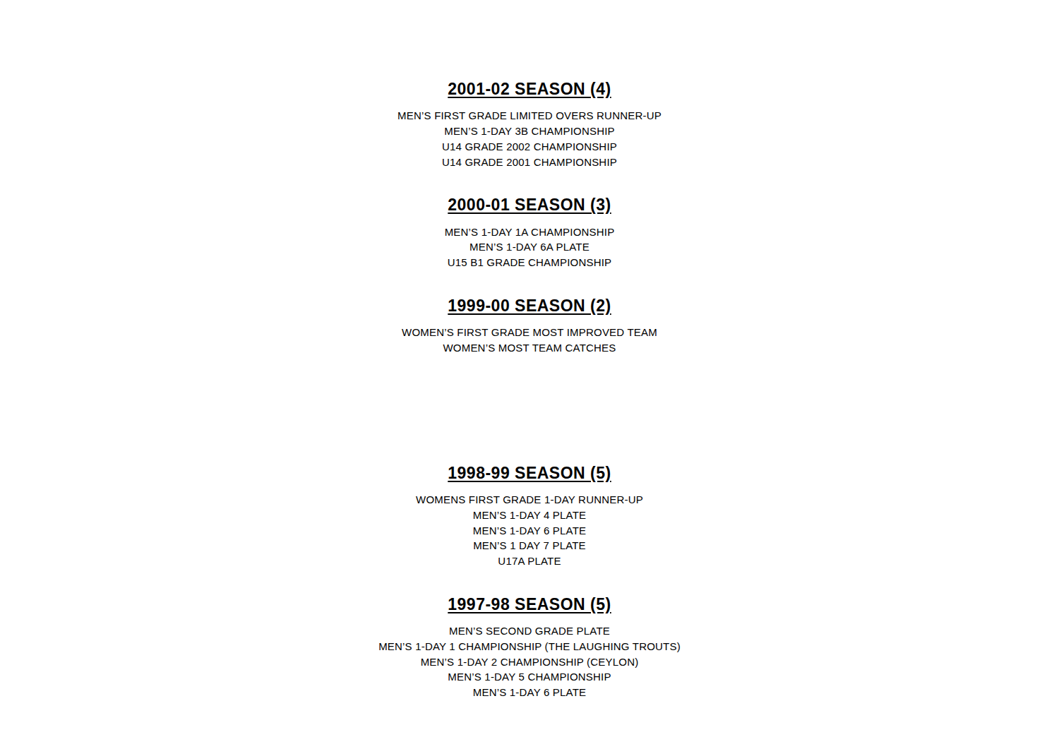2001-02 SEASON (4)
MEN’S FIRST GRADE LIMITED OVERS RUNNER-UP
MEN’S 1-DAY 3B CHAMPIONSHIP
U14 GRADE 2002 CHAMPIONSHIP
U14 GRADE 2001 CHAMPIONSHIP
2000-01 SEASON (3)
MEN’S 1-DAY 1A CHAMPIONSHIP
MEN’S 1-DAY 6A PLATE
U15 B1 GRADE CHAMPIONSHIP
1999-00 SEASON (2)
WOMEN’S FIRST GRADE MOST IMPROVED TEAM
WOMEN’S MOST TEAM CATCHES
1998-99 SEASON (5)
WOMENS FIRST GRADE 1-DAY RUNNER-UP
MEN’S 1-DAY 4 PLATE
MEN’S 1-DAY 6 PLATE
MEN’S 1 DAY 7 PLATE
U17A PLATE
1997-98 SEASON (5)
MEN’S SECOND GRADE PLATE
MEN’S 1-DAY 1 CHAMPIONSHIP (THE LAUGHING TROUTS)
MEN’S 1-DAY 2 CHAMPIONSHIP (CEYLON)
MEN’S 1-DAY 5 CHAMPIONSHIP
MEN’S 1-DAY 6 PLATE